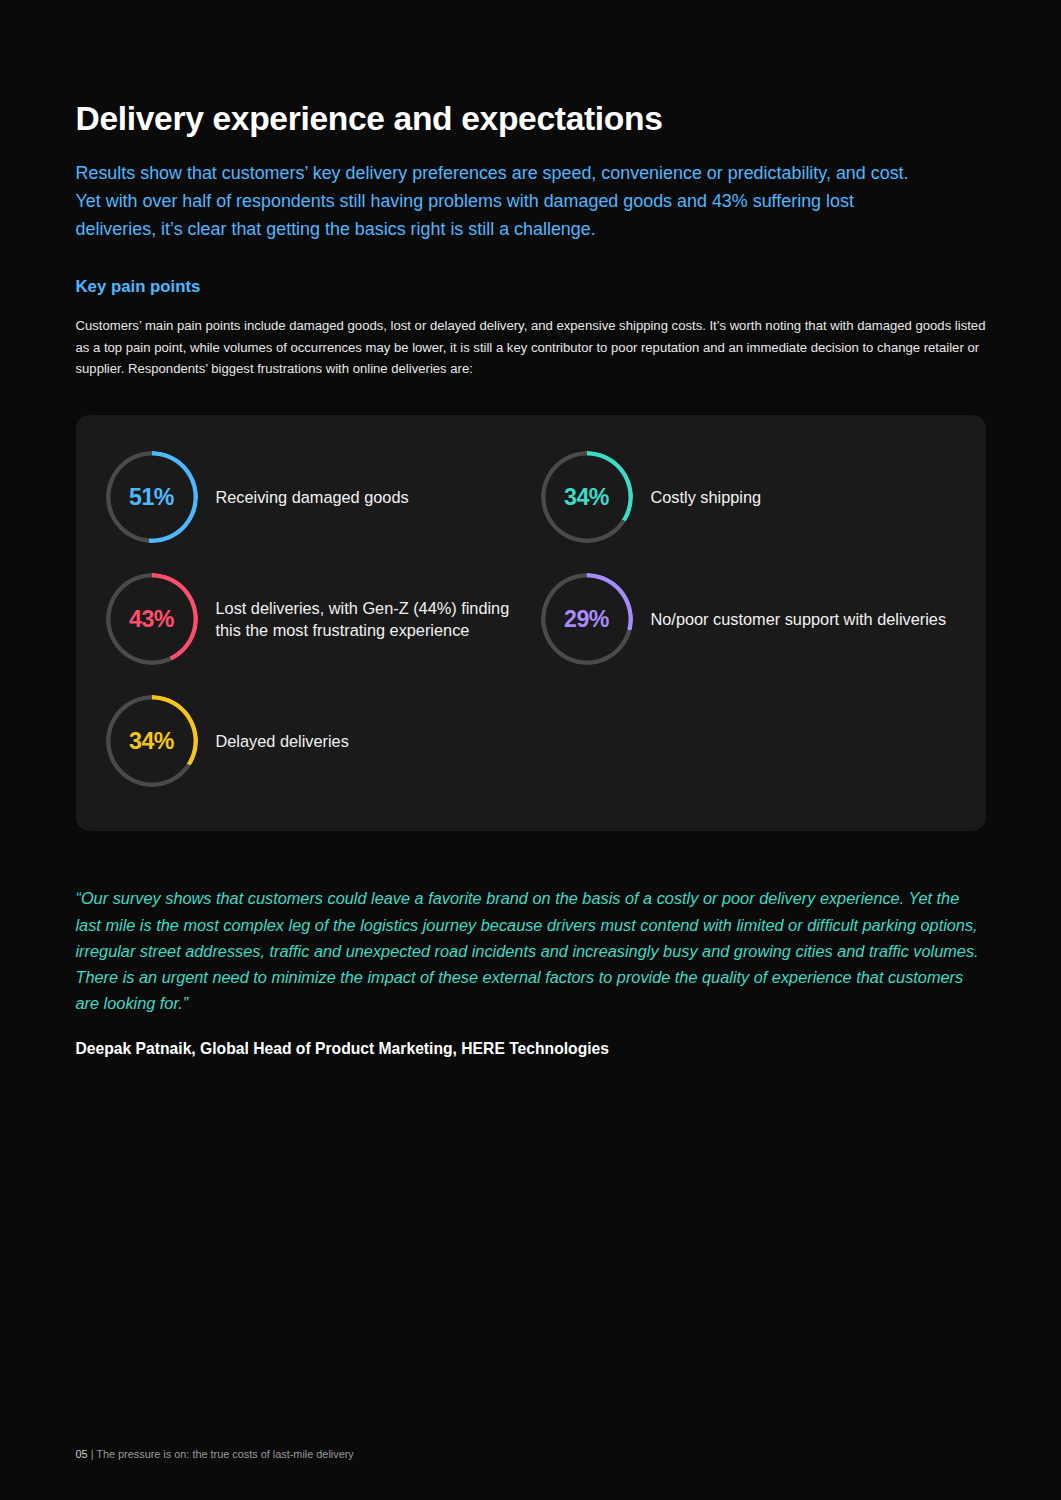Delivery experience and expectations
Results show that customers’ key delivery preferences are speed, convenience or predictability, and cost. Yet with over half of respondents still having problems with damaged goods and 43% suffering lost deliveries, it’s clear that getting the basics right is still a challenge.
Key pain points
Customers’ main pain points include damaged goods, lost or delayed delivery, and expensive shipping costs. It’s worth noting that with damaged goods listed as a top pain point, while volumes of occurrences may be lower, it is still a key contributor to poor reputation and an immediate decision to change retailer or supplier. Respondents’ biggest frustrations with online deliveries are:
51%
Receiving damaged goods
34%
Costly shipping
43%
Lost deliveries, with Gen-Z (44%) finding this the most frustrating experience
29%
No/poor customer support with deliveries
34%
Delayed deliveries
“Our survey shows that customers could leave a favorite brand on the basis of a costly or poor delivery experience. Yet the last mile is the most complex leg of the logistics journey because drivers must contend with limited or difficult parking options, irregular street addresses, traffic and unexpected road incidents and increasingly busy and growing cities and traffic volumes. There is an urgent need to minimize the impact of these external factors to provide the quality of experience that customers are looking for.”
Deepak Patnaik, Global Head of Product Marketing, HERE Technologies
05 | The pressure is on: the true costs of last-mile delivery